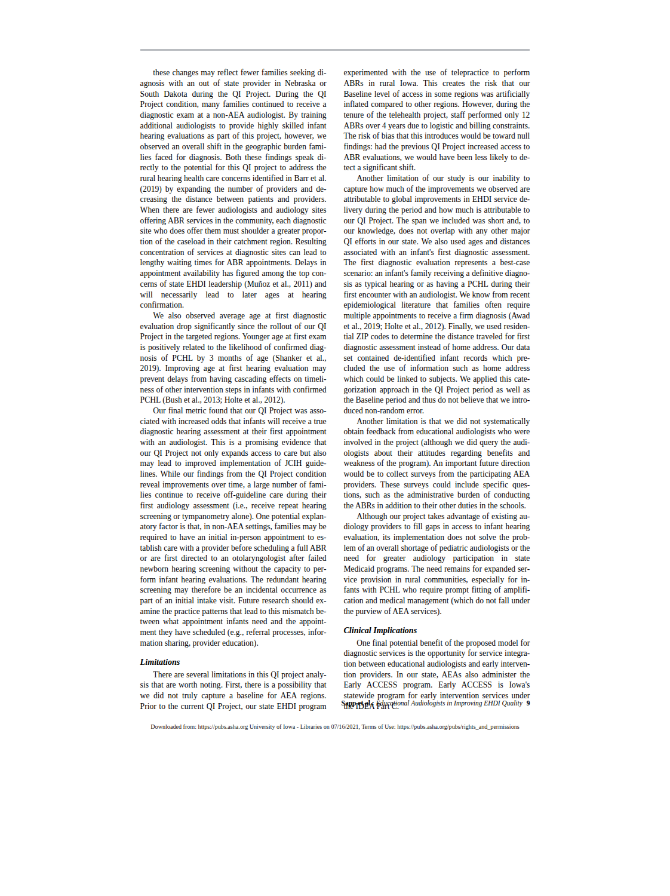these changes may reflect fewer families seeking diagnosis with an out of state provider in Nebraska or South Dakota during the QI Project. During the QI Project condition, many families continued to receive a diagnostic exam at a non-AEA audiologist. By training additional audiologists to provide highly skilled infant hearing evaluations as part of this project, however, we observed an overall shift in the geographic burden families faced for diagnosis. Both these findings speak directly to the potential for this QI project to address the rural hearing health care concerns identified in Barr et al. (2019) by expanding the number of providers and decreasing the distance between patients and providers. When there are fewer audiologists and audiology sites offering ABR services in the community, each diagnostic site who does offer them must shoulder a greater proportion of the caseload in their catchment region. Resulting concentration of services at diagnostic sites can lead to lengthy waiting times for ABR appointments. Delays in appointment availability has figured among the top concerns of state EHDI leadership (Muñoz et al., 2011) and will necessarily lead to later ages at hearing confirmation.
We also observed average age at first diagnostic evaluation drop significantly since the rollout of our QI Project in the targeted regions. Younger age at first exam is positively related to the likelihood of confirmed diagnosis of PCHL by 3 months of age (Shanker et al., 2019). Improving age at first hearing evaluation may prevent delays from having cascading effects on timeliness of other intervention steps in infants with confirmed PCHL (Bush et al., 2013; Holte et al., 2012).
Our final metric found that our QI Project was associated with increased odds that infants will receive a true diagnostic hearing assessment at their first appointment with an audiologist. This is a promising evidence that our QI Project not only expands access to care but also may lead to improved implementation of JCIH guidelines. While our findings from the QI Project condition reveal improvements over time, a large number of families continue to receive off-guideline care during their first audiology assessment (i.e., receive repeat hearing screening or tympanometry alone). One potential explanatory factor is that, in non-AEA settings, families may be required to have an initial in-person appointment to establish care with a provider before scheduling a full ABR or are first directed to an otolaryngologist after failed newborn hearing screening without the capacity to perform infant hearing evaluations. The redundant hearing screening may therefore be an incidental occurrence as part of an initial intake visit. Future research should examine the practice patterns that lead to this mismatch between what appointment infants need and the appointment they have scheduled (e.g., referral processes, information sharing, provider education).
Limitations
There are several limitations in this QI project analysis that are worth noting. First, there is a possibility that we did not truly capture a baseline for AEA regions. Prior to the current QI Project, our state EHDI program experimented with the use of telepractice to perform ABRs in rural Iowa. This creates the risk that our Baseline level of access in some regions was artificially inflated compared to other regions. However, during the tenure of the telehealth project, staff performed only 12 ABRs over 4 years due to logistic and billing constraints. The risk of bias that this introduces would be toward null findings: had the previous QI Project increased access to ABR evaluations, we would have been less likely to detect a significant shift.
Another limitation of our study is our inability to capture how much of the improvements we observed are attributable to global improvements in EHDI service delivery during the period and how much is attributable to our QI Project. The span we included was short and, to our knowledge, does not overlap with any other major QI efforts in our state. We also used ages and distances associated with an infant's first diagnostic assessment. The first diagnostic evaluation represents a best-case scenario: an infant's family receiving a definitive diagnosis as typical hearing or as having a PCHL during their first encounter with an audiologist. We know from recent epidemiological literature that families often require multiple appointments to receive a firm diagnosis (Awad et al., 2019; Holte et al., 2012). Finally, we used residential ZIP codes to determine the distance traveled for first diagnostic assessment instead of home address. Our data set contained de-identified infant records which precluded the use of information such as home address which could be linked to subjects. We applied this categorization approach in the QI Project period as well as the Baseline period and thus do not believe that we introduced non-random error.
Another limitation is that we did not systematically obtain feedback from educational audiologists who were involved in the project (although we did query the audiologists about their attitudes regarding benefits and weakness of the program). An important future direction would be to collect surveys from the participating AEA providers. These surveys could include specific questions, such as the administrative burden of conducting the ABRs in addition to their other duties in the schools.
Although our project takes advantage of existing audiology providers to fill gaps in access to infant hearing evaluation, its implementation does not solve the problem of an overall shortage of pediatric audiologists or the need for greater audiology participation in state Medicaid programs. The need remains for expanded service provision in rural communities, especially for infants with PCHL who require prompt fitting of amplification and medical management (which do not fall under the purview of AEA services).
Clinical Implications
One final potential benefit of the proposed model for diagnostic services is the opportunity for service integration between educational audiologists and early intervention providers. In our state, AEAs also administer the Early ACCESS program. Early ACCESS is Iowa's statewide program for early intervention services under the IDEA Part C.
Sapp et al.: Educational Audiologists in Improving EHDI Quality 9
Downloaded from: https://pubs.asha.org University of Iowa - Libraries on 07/16/2021, Terms of Use: https://pubs.asha.org/pubs/rights_and_permissions